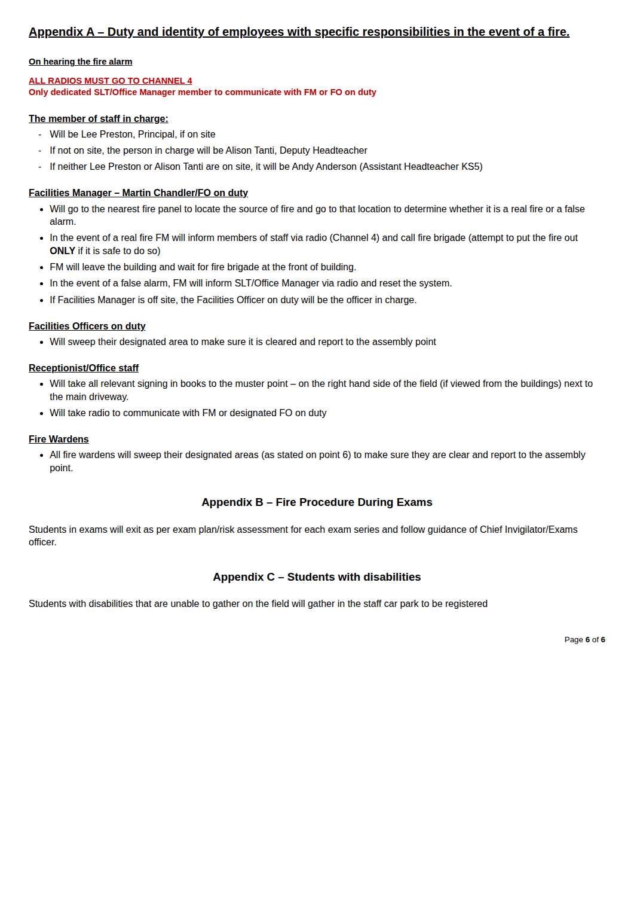Appendix A – Duty and identity of employees with specific responsibilities in the event of a fire.
On hearing the fire alarm
ALL RADIOS MUST GO TO CHANNEL 4 Only dedicated SLT/Office Manager member to communicate with FM or FO on duty
The member of staff in charge:
Will be Lee Preston, Principal, if on site
If not on site, the person in charge will be Alison Tanti, Deputy Headteacher
If neither Lee Preston or Alison Tanti are on site, it will be Andy Anderson (Assistant Headteacher KS5)
Facilities Manager – Martin Chandler/FO on duty
Will go to the nearest fire panel to locate the source of fire and go to that location to determine whether it is a real fire or a false alarm.
In the event of a real fire FM will inform members of staff via radio (Channel 4) and call fire brigade (attempt to put the fire out ONLY if it is safe to do so)
FM will leave the building and wait for fire brigade at the front of building.
In the event of a false alarm, FM will inform SLT/Office Manager via radio and reset the system.
If Facilities Manager is off site, the Facilities Officer on duty will be the officer in charge.
Facilities Officers on duty
Will sweep their designated area to make sure it is cleared and report to the assembly point
Receptionist/Office staff
Will take all relevant signing in books to the muster point – on the right hand side of the field (if viewed from the buildings) next to the main driveway.
Will take radio to communicate with FM or designated FO on duty
Fire Wardens
All fire wardens will sweep their designated areas (as stated on point 6) to make sure they are clear and report to the assembly point.
Appendix B – Fire Procedure During Exams
Students in exams will exit as per exam plan/risk assessment for each exam series and follow guidance of Chief Invigilator/Exams officer.
Appendix C – Students with disabilities
Students with disabilities that are unable to gather on the field will gather in the staff car park to be registered
Page 6 of 6